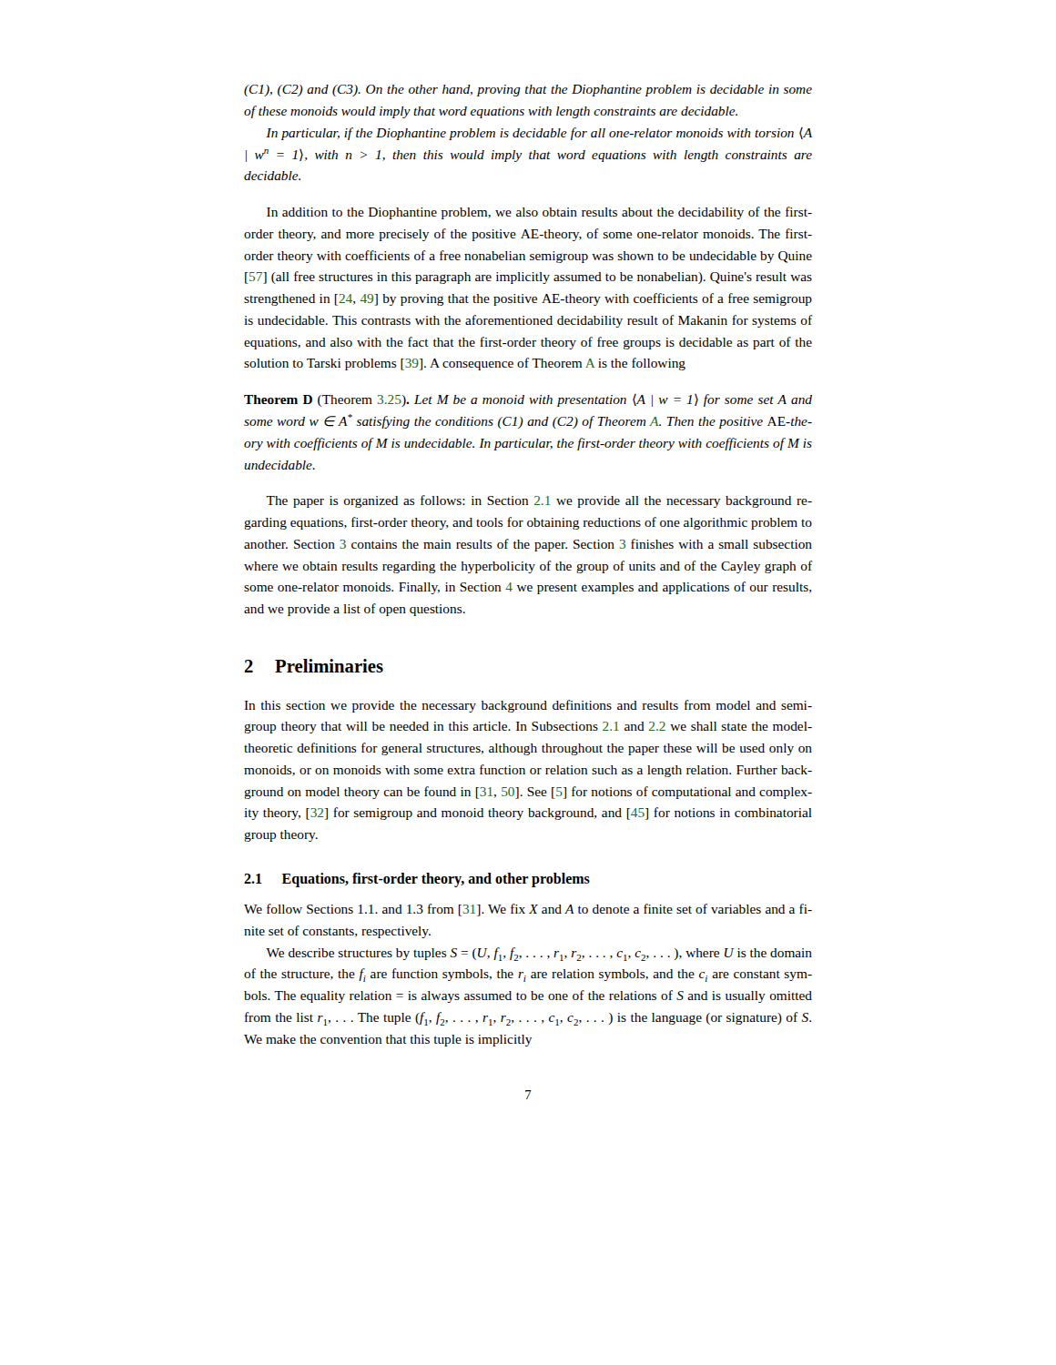(C1), (C2) and (C3). On the other hand, proving that the Diophantine problem is decidable in some of these monoids would imply that word equations with length constraints are decidable.
In particular, if the Diophantine problem is decidable for all one-relator monoids with torsion ⟨A | wn = 1⟩, with n > 1, then this would imply that word equations with length constraints are decidable.
In addition to the Diophantine problem, we also obtain results about the decidability of the first-order theory, and more precisely of the positive AE-theory, of some one-relator monoids. The first-order theory with coefficients of a free nonabelian semigroup was shown to be undecidable by Quine [57] (all free structures in this paragraph are implicitly assumed to be nonabelian). Quine's result was strengthened in [24, 49] by proving that the positive AE-theory with coefficients of a free semigroup is undecidable. This contrasts with the aforementioned decidability result of Makanin for systems of equations, and also with the fact that the first-order theory of free groups is decidable as part of the solution to Tarski problems [39]. A consequence of Theorem A is the following
Theorem D (Theorem 3.25). Let M be a monoid with presentation ⟨A | w = 1⟩ for some set A and some word w ∈ A* satisfying the conditions (C1) and (C2) of Theorem A. Then the positive AE-theory with coefficients of M is undecidable. In particular, the first-order theory with coefficients of M is undecidable.
The paper is organized as follows: in Section 2.1 we provide all the necessary background regarding equations, first-order theory, and tools for obtaining reductions of one algorithmic problem to another. Section 3 contains the main results of the paper. Section 3 finishes with a small subsection where we obtain results regarding the hyperbolicity of the group of units and of the Cayley graph of some one-relator monoids. Finally, in Section 4 we present examples and applications of our results, and we provide a list of open questions.
2 Preliminaries
In this section we provide the necessary background definitions and results from model and semigroup theory that will be needed in this article. In Subsections 2.1 and 2.2 we shall state the model-theoretic definitions for general structures, although throughout the paper these will be used only on monoids, or on monoids with some extra function or relation such as a length relation. Further background on model theory can be found in [31, 50]. See [5] for notions of computational and complexity theory, [32] for semigroup and monoid theory background, and [45] for notions in combinatorial group theory.
2.1 Equations, first-order theory, and other problems
We follow Sections 1.1. and 1.3 from [31]. We fix X and A to denote a finite set of variables and a finite set of constants, respectively.
We describe structures by tuples S = (U, f1, f2, . . . , r1, r2, . . . , c1, c2, . . . ), where U is the domain of the structure, the fi are function symbols, the ri are relation symbols, and the ci are constant symbols. The equality relation = is always assumed to be one of the relations of S and is usually omitted from the list r1, . . . The tuple (f1, f2, . . . , r1, r2, . . . , c1, c2, . . . ) is the language (or signature) of S. We make the convention that this tuple is implicitly
7